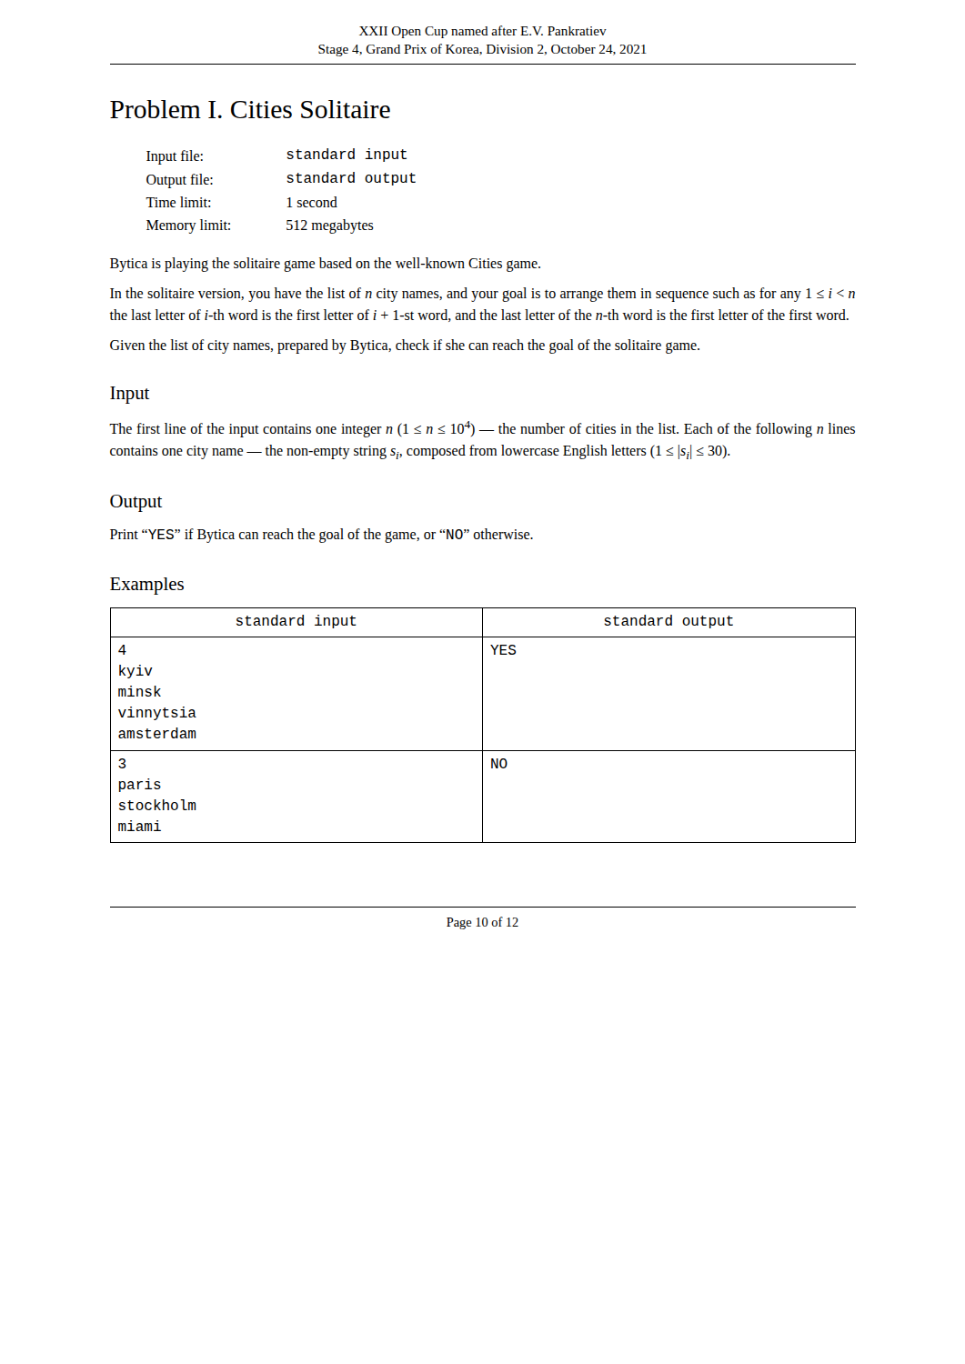XXII Open Cup named after E.V. Pankratiev
Stage 4, Grand Prix of Korea, Division 2, October 24, 2021
Problem I. Cities Solitaire
| Input file: | standard input |
| Output file: | standard output |
| Time limit: | 1 second |
| Memory limit: | 512 megabytes |
Bytica is playing the solitaire game based on the well-known Cities game.
In the solitaire version, you have the list of n city names, and your goal is to arrange them in sequence such as for any 1 ≤ i < n the last letter of i-th word is the first letter of i + 1-st word, and the last letter of the n-th word is the first letter of the first word.
Given the list of city names, prepared by Bytica, check if she can reach the goal of the solitaire game.
Input
The first line of the input contains one integer n (1 ≤ n ≤ 104) — the number of cities in the list. Each of the following n lines contains one city name — the non-empty string si, composed from lowercase English letters (1 ≤ |si| ≤ 30).
Output
Print “YES” if Bytica can reach the goal of the game, or “NO” otherwise.
Examples
| standard input | standard output |
| --- | --- |
| 4 kyiv minsk vinnytsia amsterdam | YES |
| 3 paris stockholm miami | NO |
Page 10 of 12